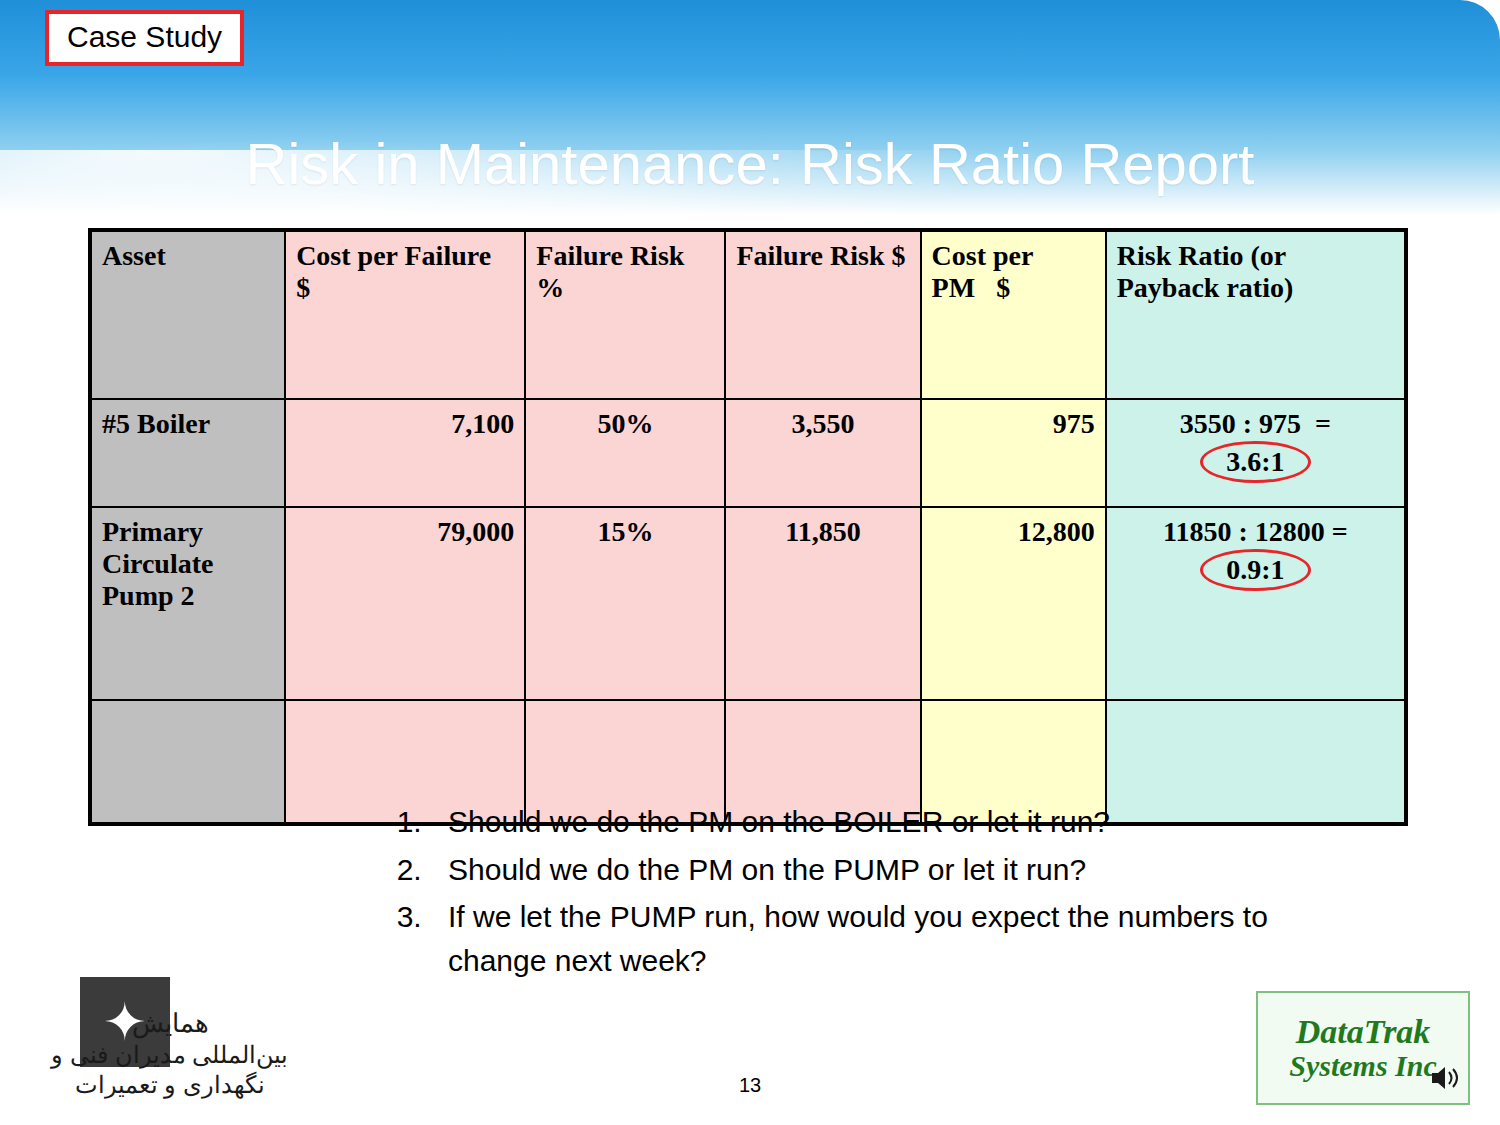Case Study
Risk in Maintenance: Risk Ratio Report
| Asset | Cost per Failure $ | Failure Risk % | Failure Risk $ | Cost per PM $ | Risk Ratio (or Payback ratio) |
| --- | --- | --- | --- | --- | --- |
| #5 Boiler | 7,100 | 50% | 3,550 | 975 | 3550 : 975 = 3.6:1 |
| Primary Circulate Pump 2 | 79,000 | 15% | 11,850 | 12,800 | 11850 : 12800 = 0.9:1 |
Should we do the PM on the BOILER or let it run?
Should we do the PM on the PUMP or let it run?
If we let the PUMP run, how would you expect the numbers to change next week?
13
✦
همایش بین‌المللی مدیران فنی و نگهداری و تعمیرات
DataTrak
Systems Inc